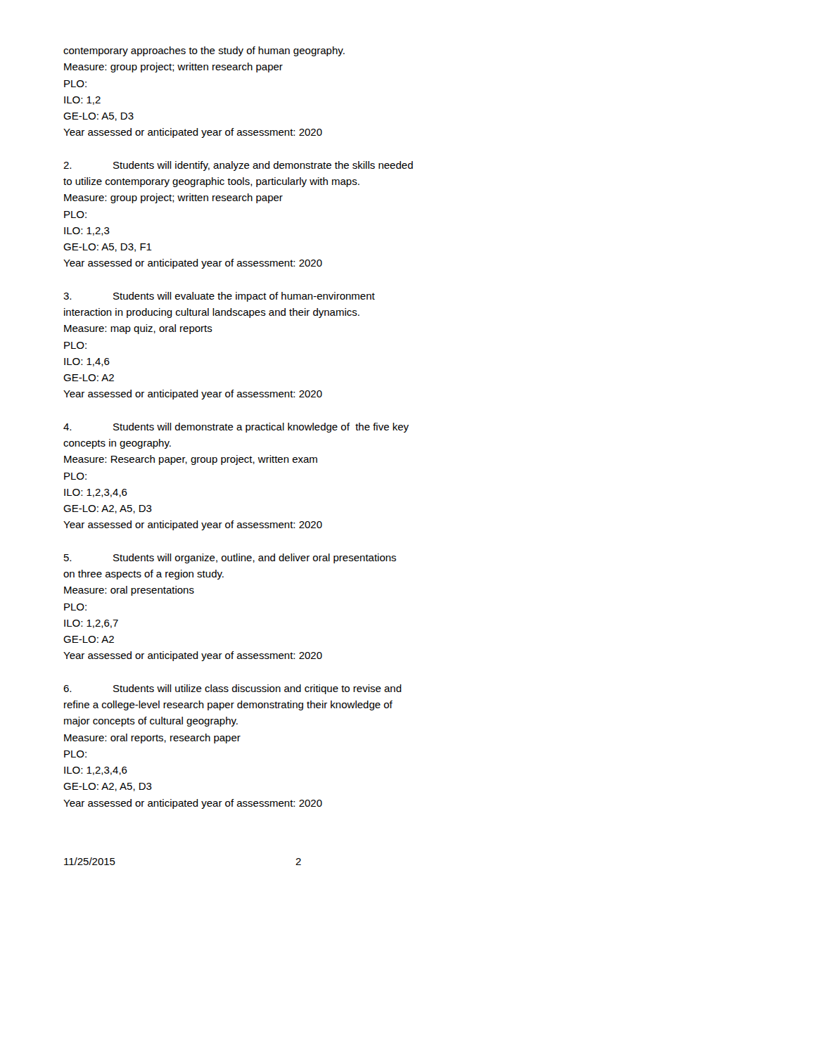contemporary approaches to the study of human geography.
Measure: group project; written research paper
PLO:
ILO: 1,2
GE-LO: A5, D3
Year assessed or anticipated year of assessment: 2020
2. Students will identify, analyze and demonstrate the skills needed
to utilize contemporary geographic tools, particularly with maps.
Measure: group project; written research paper
PLO:
ILO: 1,2,3
GE-LO: A5, D3, F1
Year assessed or anticipated year of assessment: 2020
3. Students will evaluate the impact of human-environment
interaction in producing cultural landscapes and their dynamics.
Measure: map quiz, oral reports
PLO:
ILO: 1,4,6
GE-LO: A2
Year assessed or anticipated year of assessment: 2020
4. Students will demonstrate a practical knowledge of the five key
concepts in geography.
Measure: Research paper, group project, written exam
PLO:
ILO: 1,2,3,4,6
GE-LO: A2, A5, D3
Year assessed or anticipated year of assessment: 2020
5. Students will organize, outline, and deliver oral presentations
on three aspects of a region study.
Measure: oral presentations
PLO:
ILO: 1,2,6,7
GE-LO: A2
Year assessed or anticipated year of assessment: 2020
6. Students will utilize class discussion and critique to revise and
refine a college-level research paper demonstrating their knowledge of
major concepts of cultural geography.
Measure: oral reports, research paper
PLO:
ILO: 1,2,3,4,6
GE-LO: A2, A5, D3
Year assessed or anticipated year of assessment: 2020
11/25/2015 2